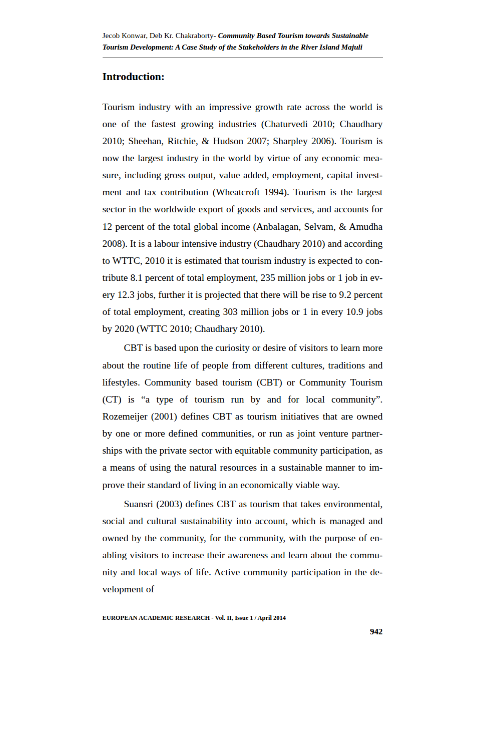Jecob Konwar, Deb Kr. Chakraborty- Community Based Tourism towards Sustainable Tourism Development: A Case Study of the Stakeholders in the River Island Majuli
Introduction:
Tourism industry with an impressive growth rate across the world is one of the fastest growing industries (Chaturvedi 2010; Chaudhary 2010; Sheehan, Ritchie, & Hudson 2007; Sharpley 2006). Tourism is now the largest industry in the world by virtue of any economic measure, including gross output, value added, employment, capital investment and tax contribution (Wheatcroft 1994). Tourism is the largest sector in the worldwide export of goods and services, and accounts for 12 percent of the total global income (Anbalagan, Selvam, & Amudha 2008). It is a labour intensive industry (Chaudhary 2010) and according to WTTC, 2010 it is estimated that tourism industry is expected to contribute 8.1 percent of total employment, 235 million jobs or 1 job in every 12.3 jobs, further it is projected that there will be rise to 9.2 percent of total employment, creating 303 million jobs or 1 in every 10.9 jobs by 2020 (WTTC 2010; Chaudhary 2010).
CBT is based upon the curiosity or desire of visitors to learn more about the routine life of people from different cultures, traditions and lifestyles. Community based tourism (CBT) or Community Tourism (CT) is “a type of tourism run by and for local community”. Rozemeijer (2001) defines CBT as tourism initiatives that are owned by one or more defined communities, or run as joint venture partnerships with the private sector with equitable community participation, as a means of using the natural resources in a sustainable manner to improve their standard of living in an economically viable way.
Suansri (2003) defines CBT as tourism that takes environmental, social and cultural sustainability into account, which is managed and owned by the community, for the community, with the purpose of enabling visitors to increase their awareness and learn about the community and local ways of life. Active community participation in the development of
EUROPEAN ACADEMIC RESEARCH - Vol. II, Issue 1 / April 2014
942